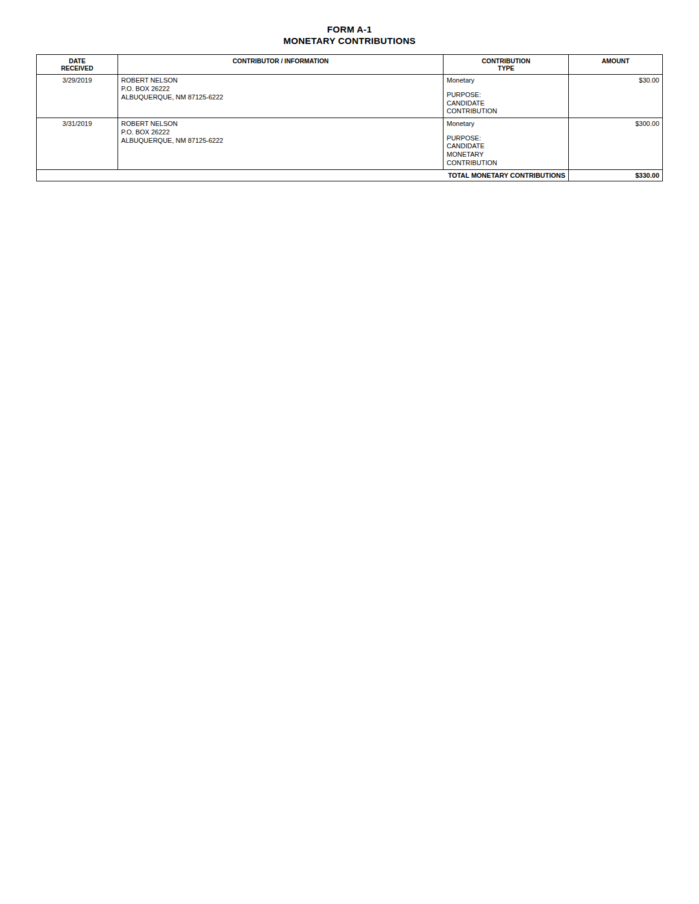FORM A-1
MONETARY CONTRIBUTIONS
| DATE RECEIVED | CONTRIBUTOR / INFORMATION | CONTRIBUTION TYPE | AMOUNT |
| --- | --- | --- | --- |
| 3/29/2019 | ROBERT NELSON P.O. BOX 26222 ALBUQUERQUE, NM 87125-6222 | Monetary PURPOSE: CANDIDATE CONTRIBUTION | $30.00 |
| 3/31/2019 | ROBERT NELSON P.O. BOX 26222 ALBUQUERQUE, NM 87125-6222 | Monetary PURPOSE: CANDIDATE MONETARY CONTRIBUTION | $300.00 |
| TOTAL MONETARY CONTRIBUTIONS | $330.00 |